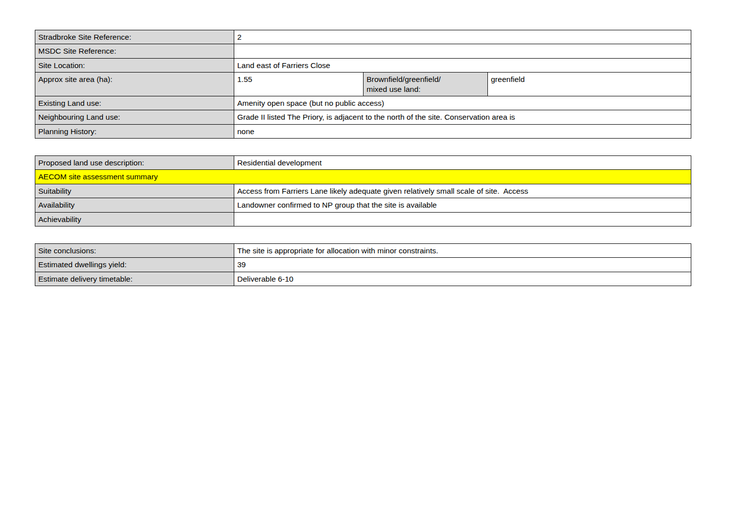| Stradbroke Site Reference: | 2 |
| MSDC Site Reference: | |
| Site Location: | Land east of Farriers Close |
| Approx site area (ha): | 1.55 | Brownfield/greenfield/ mixed use land: | greenfield |
| Existing Land use: | Amenity open space (but no public access) |
| Neighbouring Land use: | Grade II listed The Priory, is adjacent to the north of the site. Conservation area is |
| Planning History: | none |
| Proposed land use description: | Residential development |
| AECOM site assessment summary |
| Suitability | Access from Farriers Lane likely adequate given relatively small scale of site. Access |
| Availability | Landowner confirmed to NP group that the site is available |
| Achievability | |
| Site conclusions: | The site is appropriate for allocation with minor constraints. |
| Estimated dwellings yield: | 39 |
| Estimate delivery timetable: | Deliverable 6-10 |